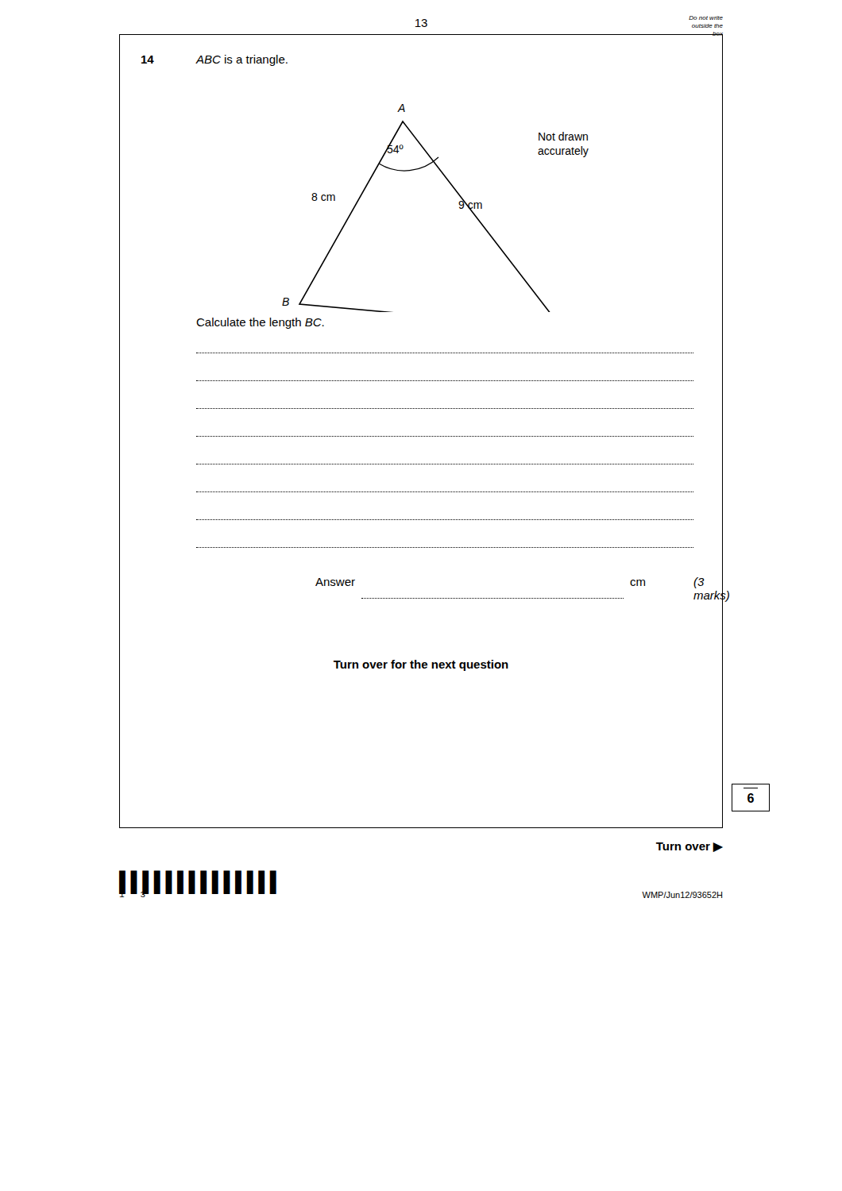Do not write
outside the
box
13
14
ABC is a triangle.
A B C 54º 8 cm 9 cm
Not drawn
accurately
Calculate the length BC.
Answer cm (3 marks)
Turn over for the next question
6
Turn over ▶
▌▌▌▌▌▌▌▌▌▌▌▌▌▌
1 3
WMP/Jun12/93652H